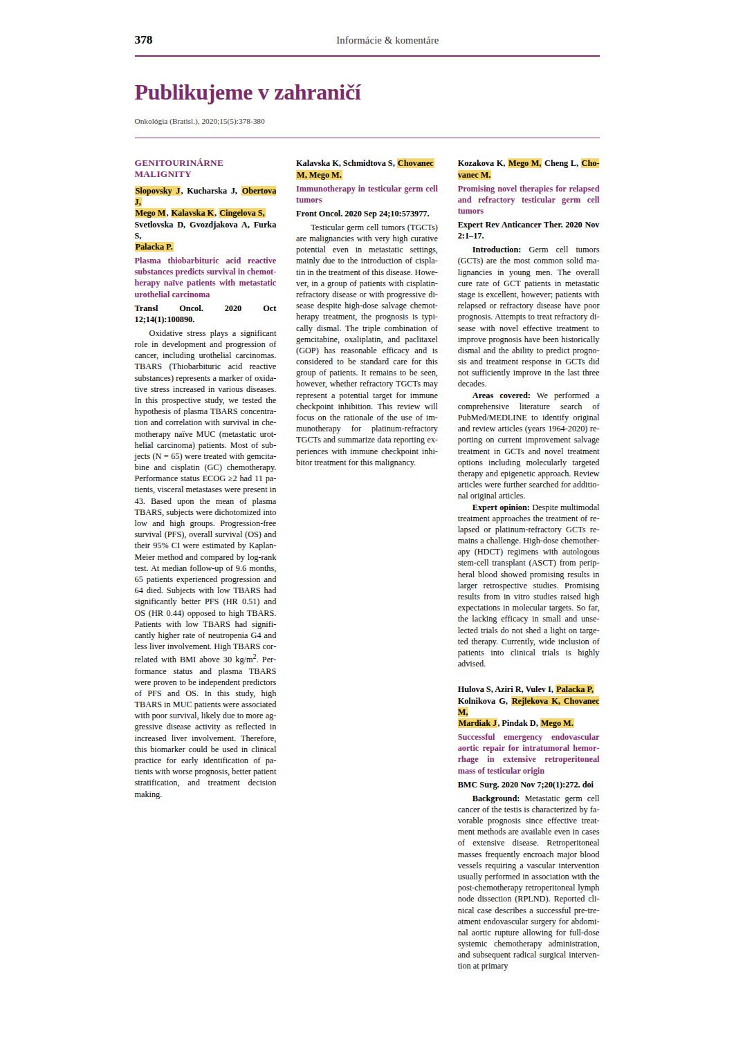378
Informácie & komentáre
Publikujeme v zahraničí
Onkológia (Bratisl.), 2020;15(5):378-380
GENITOURINÁRNE
MALIGNITY
Slopovsky J, Kucharska J, Obertova J,
Mego M, Kalavska K, Cingelova S,
Svetlovska D, Gvozdjakova A, Furka S,
Palacka P.
Plasma thiobarbituric acid reactive substances predicts survival in chemotherapy naïve patients with metastatic urothelial carcinoma
Transl Oncol. 2020 Oct 12;14(1):100890.
Oxidative stress plays a significant role in development and progression of cancer, including urothelial carcinomas. TBARS (Thiobarbituric acid reactive substances) represents a marker of oxidative stress increased in various diseases. In this prospective study, we tested the hypothesis of plasma TBARS concentration and correlation with survival in chemotherapy naïve MUC (metastatic urothelial carcinoma) patients. Most of subjects (N = 65) were treated with gemcitabine and cisplatin (GC) chemotherapy. Performance status ECOG ≥2 had 11 patients, visceral metastases were present in 43. Based upon the mean of plasma TBARS, subjects were dichotomized into low and high groups. Progression-free survival (PFS), overall survival (OS) and their 95% CI were estimated by Kaplan-Meier method and compared by log-rank test. At median follow-up of 9.6 months, 65 patients experienced progression and 64 died. Subjects with low TBARS had significantly better PFS (HR 0.51) and OS (HR 0.44) opposed to high TBARS. Patients with low TBARS had significantly higher rate of neutropenia G4 and less liver involvement. High TBARS correlated with BMI above 30 kg/m2. Performance status and plasma TBARS were proven to be independent predictors of PFS and OS. In this study, high TBARS in MUC patients were associated with poor survival, likely due to more aggressive disease activity as reflected in increased liver involvement. Therefore, this biomarker could be used in clinical practice for early identification of patients with worse prognosis, better patient stratification, and treatment decision making.
Kalavska K, Schmidtova S, Chovanec
M, Mego M.
Immunotherapy in testicular germ cell tumors
Front Oncol. 2020 Sep 24;10:573977.
Testicular germ cell tumors (TGCTs) are malignancies with very high curative potential even in metastatic settings, mainly due to the introduction of cisplatin in the treatment of this disease. However, in a group of patients with cisplatin-refractory disease or with progressive disease despite high-dose salvage chemotherapy treatment, the prognosis is typically dismal. The triple combination of gemcitabine, oxaliplatin, and paclitaxel (GOP) has reasonable efficacy and is considered to be standard care for this group of patients. It remains to be seen, however, whether refractory TGCTs may represent a potential target for immune checkpoint inhibition. This review will focus on the rationale of the use of immunotherapy for platinum-refractory TGCTs and summarize data reporting experiences with immune checkpoint inhibitor treatment for this malignancy.
Kozakova K, Mego M, Cheng L, Chovanec M.
Promising novel therapies for relapsed and refractory testicular germ cell tumors
Expert Rev Anticancer Ther. 2020 Nov 2:1–17.
Introduction: Germ cell tumors (GCTs) are the most common solid malignancies in young men. The overall cure rate of GCT patients in metastatic stage is excellent, however; patients with relapsed or refractory disease have poor prognosis. Attempts to treat refractory disease with novel effective treatment to improve prognosis have been historically dismal and the ability to predict prognosis and treatment response in GCTs did not sufficiently improve in the last three decades.
Areas covered: We performed a comprehensive literature search of PubMed/MEDLINE to identify original and review articles (years 1964-2020) reporting on current improvement salvage treatment in GCTs and novel treatment options including molecularly targeted therapy and epigenetic approach. Review articles were further searched for additional original articles.
Expert opinion: Despite multimodal treatment approaches the treatment of relapsed or platinum-refractory GCTs remains a challenge. High-dose chemotherapy (HDCT) regimens with autologous stem-cell transplant (ASCT) from peripheral blood showed promising results in larger retrospective studies. Promising results from in vitro studies raised high expectations in molecular targets. So far, the lacking efficacy in small and unselected trials do not shed a light on targeted therapy. Currently, wide inclusion of patients into clinical trials is highly advised.
Hulova S, Aziri R, Vulev I, Palacka P,
Kolnikova G, Rejlekova K, Chovanec M,
Mardiak J, Pindak D, Mego M.
Successful emergency endovascular aortic repair for intratumoral hemorrhage in extensive retroperitoneal mass of testicular origin
BMC Surg. 2020 Nov 7;20(1):272. doi
Background: Metastatic germ cell cancer of the testis is characterized by favorable prognosis since effective treatment methods are available even in cases of extensive disease. Retroperitoneal masses frequently encroach major blood vessels requiring a vascular intervention usually performed in association with the post-chemotherapy retroperitoneal lymph node dissection (RPLND). Reported clinical case describes a successful pre-treatment endovascular surgery for abdominal aortic rupture allowing for full-dose systemic chemotherapy administration, and subsequent radical surgical intervention at primary